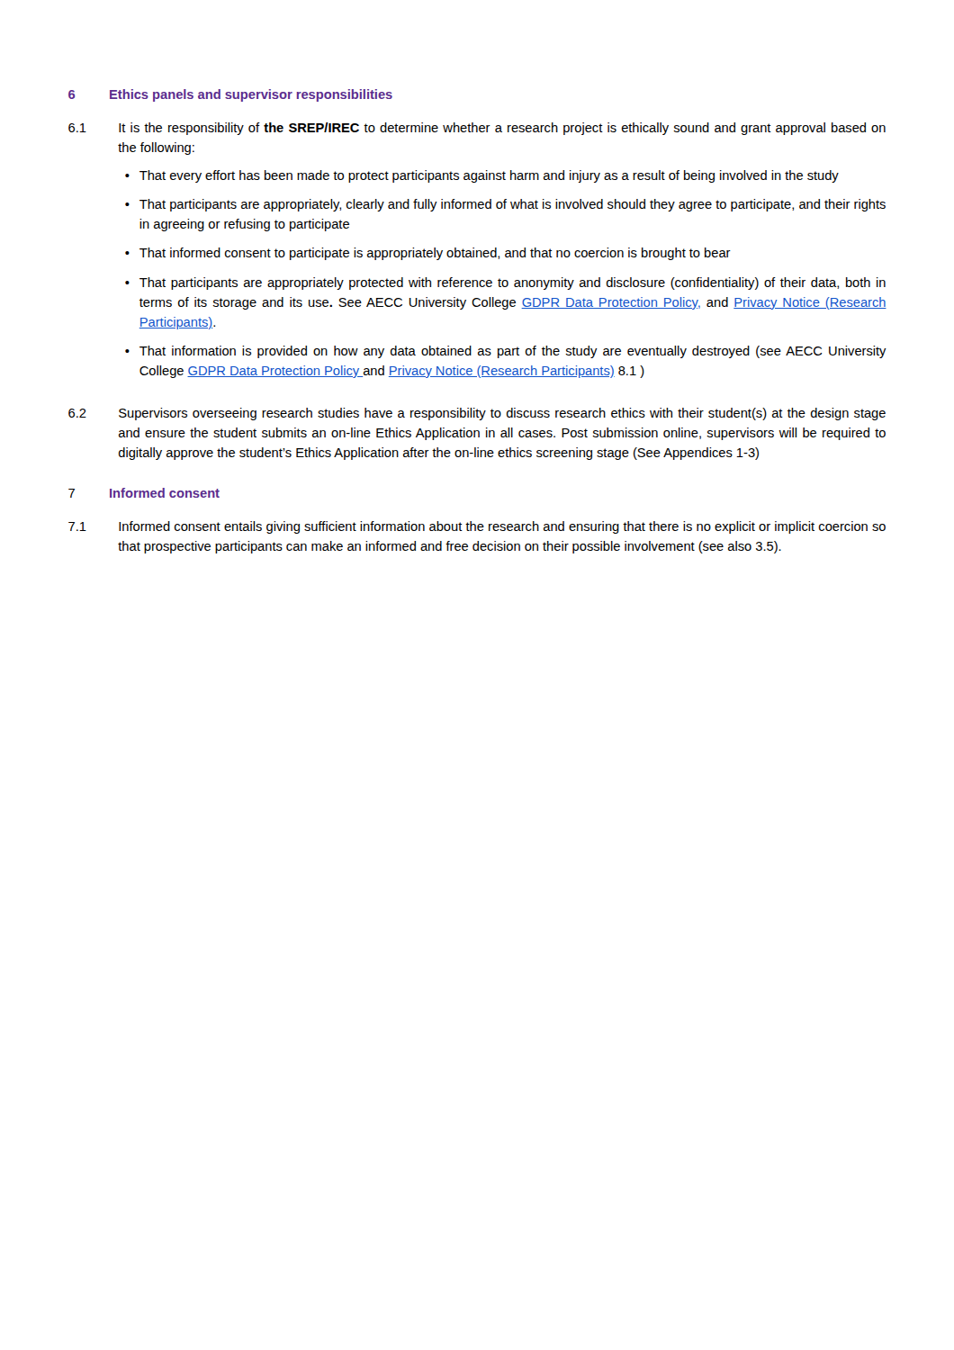6 Ethics panels and supervisor responsibilities
6.1
It is the responsibility of the SREP/IREC to determine whether a research project is ethically sound and grant approval based on the following:
That every effort has been made to protect participants against harm and injury as a result of being involved in the study
That participants are appropriately, clearly and fully informed of what is involved should they agree to participate, and their rights in agreeing or refusing to participate
That informed consent to participate is appropriately obtained, and that no coercion is brought to bear
That participants are appropriately protected with reference to anonymity and disclosure (confidentiality) of their data, both in terms of its storage and its use. See AECC University College GDPR Data Protection Policy, and Privacy Notice (Research Participants).
That information is provided on how any data obtained as part of the study are eventually destroyed (see AECC University College GDPR Data Protection Policy and Privacy Notice (Research Participants) 8.1 )
6.2
Supervisors overseeing research studies have a responsibility to discuss research ethics with their student(s) at the design stage and ensure the student submits an on-line Ethics Application in all cases. Post submission online, supervisors will be required to digitally approve the student’s Ethics Application after the on-line ethics screening stage (See Appendices 1-3)
7 Informed consent
7.1
Informed consent entails giving sufficient information about the research and ensuring that there is no explicit or implicit coercion so that prospective participants can make an informed and free decision on their possible involvement (see also 3.5).